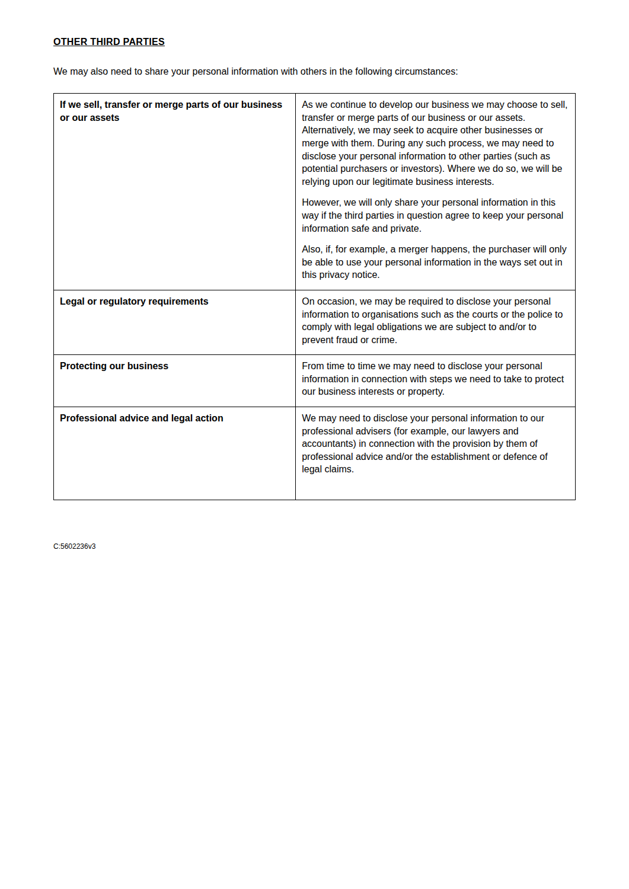OTHER THIRD PARTIES
We may also need to share your personal information with others in the following circumstances:
| If we sell, transfer or merge parts of our business or our assets | As we continue to develop our business we may choose to sell, transfer or merge parts of our business or our assets. Alternatively, we may seek to acquire other businesses or merge with them. During any such process, we may need to disclose your personal information to other parties (such as potential purchasers or investors). Where we do so, we will be relying upon our legitimate business interests. However, we will only share your personal information in this way if the third parties in question agree to keep your personal information safe and private. Also, if, for example, a merger happens, the purchaser will only be able to use your personal information in the ways set out in this privacy notice. |
| Legal or regulatory requirements | On occasion, we may be required to disclose your personal information to organisations such as the courts or the police to comply with legal obligations we are subject to and/or to prevent fraud or crime. |
| Protecting our business | From time to time we may need to disclose your personal information in connection with steps we need to take to protect our business interests or property. |
| Professional advice and legal action | We may need to disclose your personal information to our professional advisers (for example, our lawyers and accountants) in connection with the provision by them of professional advice and/or the establishment or defence of legal claims. |
C:5602236v3